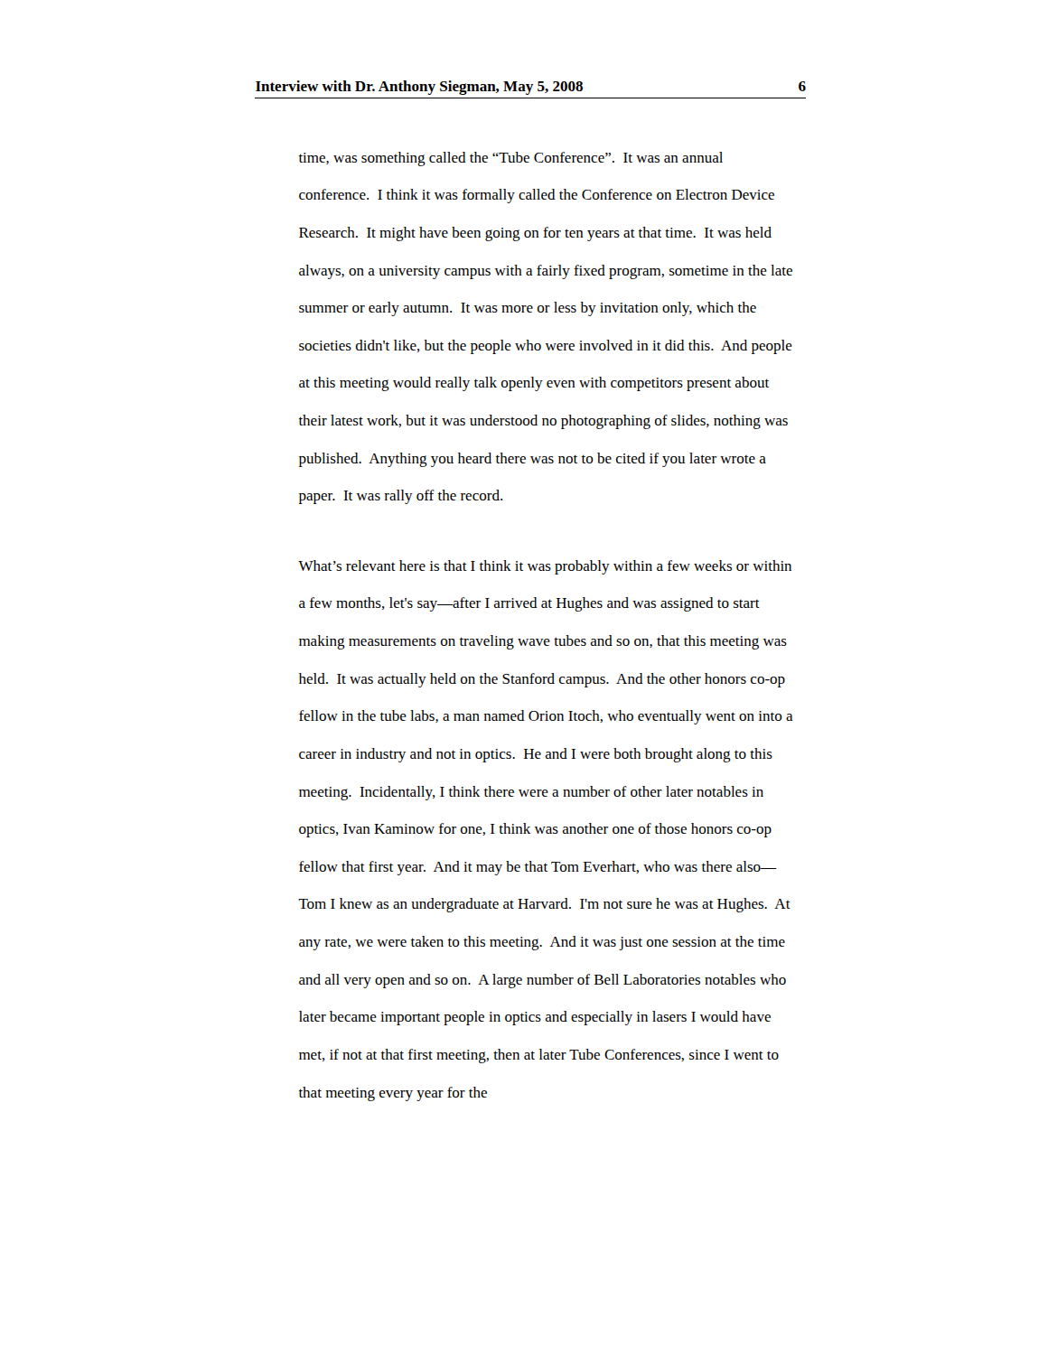Interview with Dr. Anthony Siegman, May 5, 2008 6
time, was something called the “Tube Conference”. It was an annual conference. I think it was formally called the Conference on Electron Device Research. It might have been going on for ten years at that time. It was held always, on a university campus with a fairly fixed program, sometime in the late summer or early autumn. It was more or less by invitation only, which the societies didn't like, but the people who were involved in it did this. And people at this meeting would really talk openly even with competitors present about their latest work, but it was understood no photographing of slides, nothing was published. Anything you heard there was not to be cited if you later wrote a paper. It was rally off the record.
What’s relevant here is that I think it was probably within a few weeks or within a few months, let's say—after I arrived at Hughes and was assigned to start making measurements on traveling wave tubes and so on, that this meeting was held. It was actually held on the Stanford campus. And the other honors co-op fellow in the tube labs, a man named Orion Itoch, who eventually went on into a career in industry and not in optics. He and I were both brought along to this meeting. Incidentally, I think there were a number of other later notables in optics, Ivan Kaminow for one, I think was another one of those honors co-op fellow that first year. And it may be that Tom Everhart, who was there also—Tom I knew as an undergraduate at Harvard. I'm not sure he was at Hughes. At any rate, we were taken to this meeting. And it was just one session at the time and all very open and so on. A large number of Bell Laboratories notables who later became important people in optics and especially in lasers I would have met, if not at that first meeting, then at later Tube Conferences, since I went to that meeting every year for the